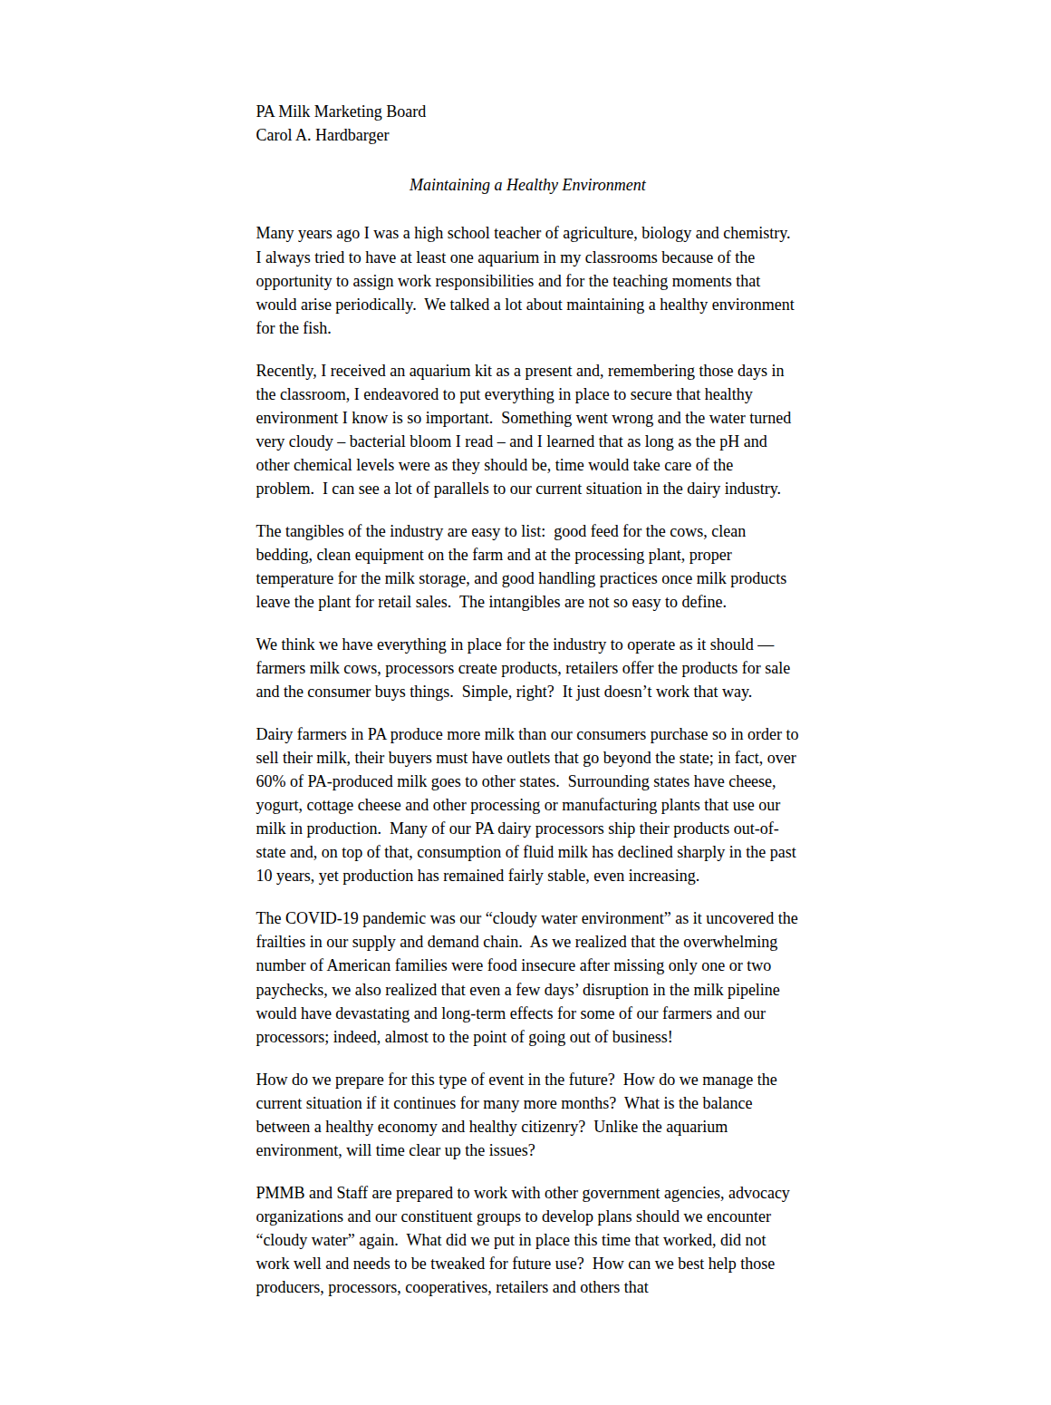PA Milk Marketing Board
Carol A. Hardbarger
Maintaining a Healthy Environment
Many years ago I was a high school teacher of agriculture, biology and chemistry. I always tried to have at least one aquarium in my classrooms because of the opportunity to assign work responsibilities and for the teaching moments that would arise periodically. We talked a lot about maintaining a healthy environment for the fish.
Recently, I received an aquarium kit as a present and, remembering those days in the classroom, I endeavored to put everything in place to secure that healthy environment I know is so important. Something went wrong and the water turned very cloudy – bacterial bloom I read – and I learned that as long as the pH and other chemical levels were as they should be, time would take care of the problem. I can see a lot of parallels to our current situation in the dairy industry.
The tangibles of the industry are easy to list: good feed for the cows, clean bedding, clean equipment on the farm and at the processing plant, proper temperature for the milk storage, and good handling practices once milk products leave the plant for retail sales. The intangibles are not so easy to define.
We think we have everything in place for the industry to operate as it should — farmers milk cows, processors create products, retailers offer the products for sale and the consumer buys things. Simple, right? It just doesn’t work that way.
Dairy farmers in PA produce more milk than our consumers purchase so in order to sell their milk, their buyers must have outlets that go beyond the state; in fact, over 60% of PA-produced milk goes to other states. Surrounding states have cheese, yogurt, cottage cheese and other processing or manufacturing plants that use our milk in production. Many of our PA dairy processors ship their products out-of-state and, on top of that, consumption of fluid milk has declined sharply in the past 10 years, yet production has remained fairly stable, even increasing.
The COVID-19 pandemic was our “cloudy water environment” as it uncovered the frailties in our supply and demand chain. As we realized that the overwhelming number of American families were food insecure after missing only one or two paychecks, we also realized that even a few days’ disruption in the milk pipeline would have devastating and long-term effects for some of our farmers and our processors; indeed, almost to the point of going out of business!
How do we prepare for this type of event in the future? How do we manage the current situation if it continues for many more months? What is the balance between a healthy economy and healthy citizenry? Unlike the aquarium environment, will time clear up the issues?
PMMB and Staff are prepared to work with other government agencies, advocacy organizations and our constituent groups to develop plans should we encounter “cloudy water” again. What did we put in place this time that worked, did not work well and needs to be tweaked for future use? How can we best help those producers, processors, cooperatives, retailers and others that